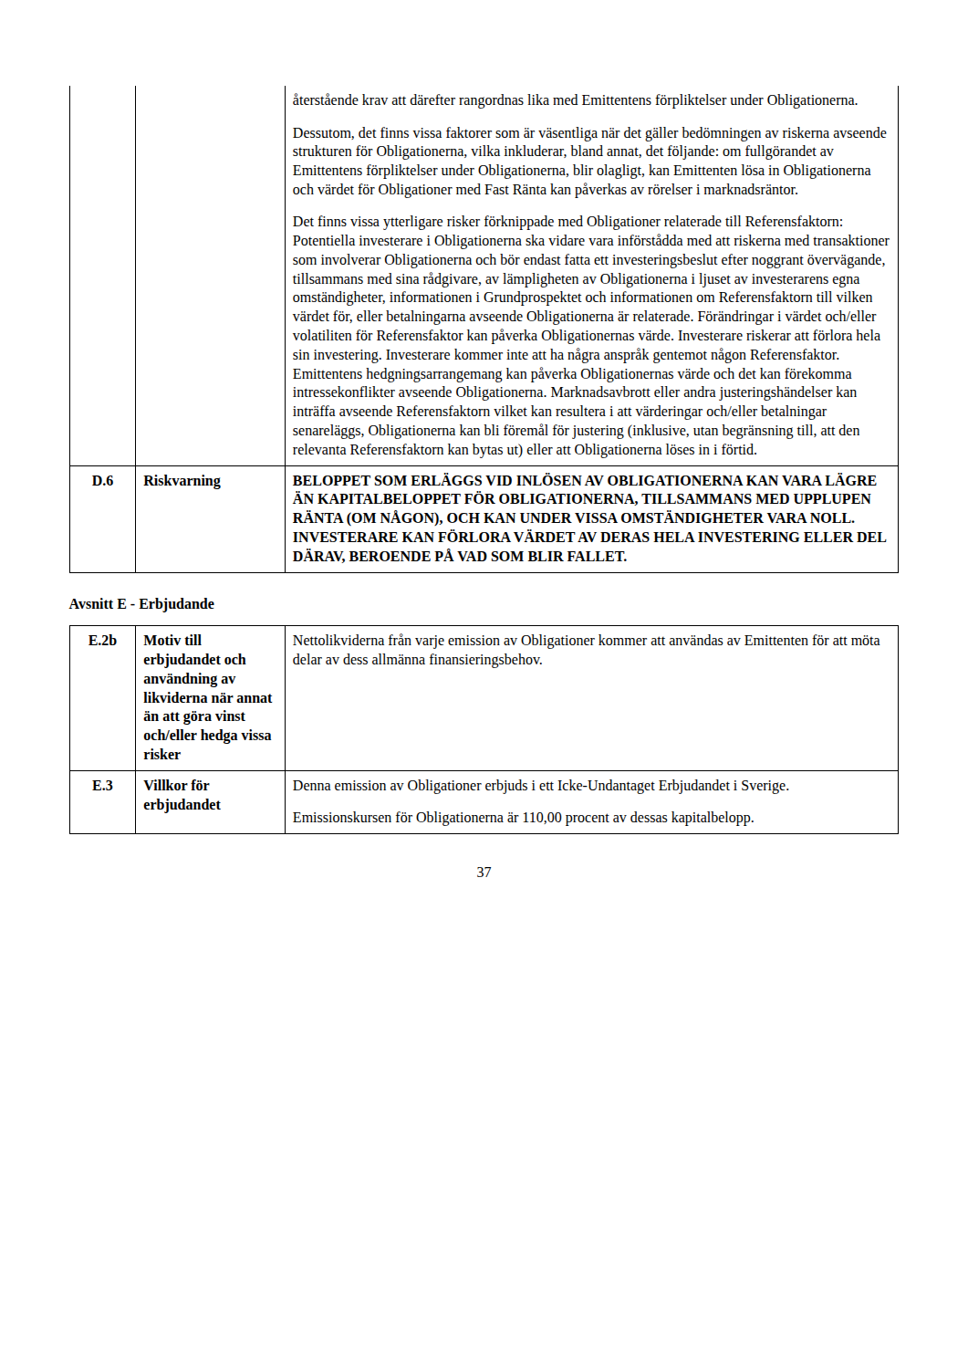| | | återstående krav att därefter rangordnas lika med Emittentens förpliktelser under Obligationerna. Dessutom, det finns vissa faktorer som är väsentliga när det gäller bedömningen av riskerna avseende strukturen för Obligationerna, vilka inkluderar, bland annat, det följande: om fullgörandet av Emittentens förpliktelser under Obligationerna, blir olagligt, kan Emittenten lösa in Obligationerna och värdet för Obligationer med Fast Ränta kan påverkas av rörelser i marknadsräntor. Det finns vissa ytterligare risker förknippade med Obligationer relaterade till Referensfaktorn: Potentiella investerare i Obligationerna ska vidare vara införstådda med att riskerna med transaktioner som involverar Obligationerna och bör endast fatta ett investeringsbeslut efter noggrant övervägande, tillsammans med sina rådgivare, av lämpligheten av Obligationerna i ljuset av investerarens egna omständigheter, informationen i Grundprospektet och informationen om Referensfaktorn till vilken värdet för, eller betalningarna avseende Obligationerna är relaterade. Förändringar i värdet och/eller volatiliten för Referensfaktor kan påverka Obligationernas värde. Investerare riskerar att förlora hela sin investering. Investerare kommer inte att ha några anspråk gentemot någon Referensfaktor. Emittentens hedgningsarrangemang kan påverka Obligationernas värde och det kan förekomma intressekonflikter avseende Obligationerna. Marknadsavbrott eller andra justeringshändelser kan inträffa avseende Referensfaktorn vilket kan resultera i att värderingar och/eller betalningar senareläggs, Obligationerna kan bli föremål för justering (inklusive, utan begränsning till, att den relevanta Referensfaktorn kan bytas ut) eller att Obligationerna löses in i förtid. |
| D.6 | Riskvarning | BELOPPET SOM ERLÄGGS VID INLÖSEN AV OBLIGATIONERNA KAN VARA LÄGRE ÄN KAPITALBELOPPET FÖR OBLIGATIONERNA, TILLSAMMANS MED UPPLUPEN RÄNTA (OM NÅGON), OCH KAN UNDER VISSA OMSTÄNDIGHETER VARA NOLL. INVESTERARE KAN FÖRLORA VÄRDET AV DERAS HELA INVESTERING ELLER DEL DÄRAV, BEROENDE PÅ VAD SOM BLIR FALLET. |
Avsnitt E - Erbjudande
| E.2b | Motiv till erbjudandet och användning av likviderna när annat än att göra vinst och/eller hedga vissa risker | Nettolikviderna från varje emission av Obligationer kommer att användas av Emittenten för att möta delar av dess allmänna finansieringsbehov. |
| E.3 | Villkor för erbjudandet | Denna emission av Obligationer erbjuds i ett Icke-Undantaget Erbjudandet i Sverige. Emissionskursen för Obligationerna är 110,00 procent av dessas kapitalbelopp. |
37